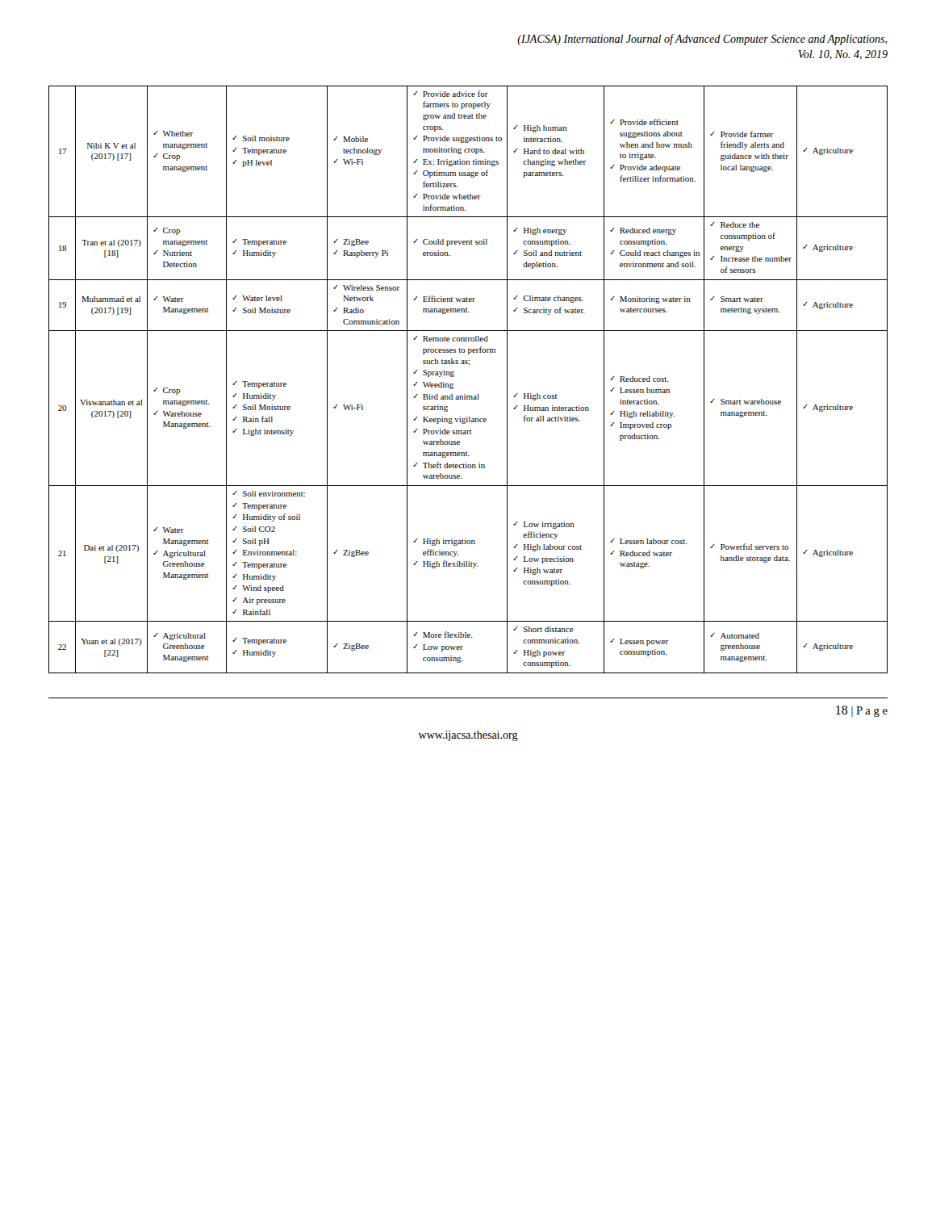(IJACSA) International Journal of Advanced Computer Science and Applications,
Vol. 10, No. 4, 2019
| 17 | Nibi K V et al (2017) [17] | Whether management Crop management | Soil moisture Temperature pH level | Mobile technology Wi-Fi | Provide advice for farmers to properly grow and treat the crops. Provide suggestions to monitoring crops. Ex: Irrigation timings Optimum usage of fertilizers. Provide whether information. | High human interaction. Hard to deal with changing whether parameters. | Provide efficient suggestions about when and how mush to irrigate. Provide adequate fertilizer information. | Provide farmer friendly alerts and guidance with their local language. | Agriculture |
| 18 | Tran et al (2017) [18] | Crop management Nutrient Detection | Temperature Humidity | ZigBee Raspberry Pi | Could prevent soil erosion. | High energy consumption. Soil and nutrient depletion. | Reduced energy consumption. Could react changes in environment and soil. | Reduce the consumption of energy Increase the number of sensors | Agriculture |
| 19 | Muhammad et al (2017) [19] | Water Management | Water level Soil Moisture | Wireless Sensor Network Radio Communication | Efficient water management. | Climate changes. Scarcity of water. | Monitoring water in watercourses. | Smart water metering system. | Agriculture |
| 20 | Viswanathan et al (2017) [20] | Crop management. Warehouse Management. | Temperature Humidity Soil Moisture Rain fall Light intensity | Wi-Fi | Remote controlled processes to perform such tasks as; Spraying Weeding Bird and animal scaring Keeping vigilance Provide smart warehouse management. Theft detection in warehouse. | High cost Human interaction for all activities. | Reduced cost. Lessen human interaction. High reliability. Improved crop production. | Smart warehouse management. | Agriculture |
| 21 | Dai et al (2017) [21] | Water Management Agricultural Greenhouse Management | Soli environment: Temperature Humidity of soil Soil CO2 Soil pH Environmental: Temperature Humidity Wind speed Air pressure Rainfall | ZigBee | High irrigation efficiency. High flexibility. | Low irrigation efficiency High labour cost Low precision High water consumption. | Lessen labour cost. Reduced water wastage. | Powerful servers to handle storage data. | Agriculture |
| 22 | Yuan et al (2017) [22] | Agricultural Greenhouse Management | Temperature Humidity | ZigBee | More flexible. Low power consuming. | Short distance communication. High power consumption. | Lessen power consumption. | Automated greenhouse management. | Agriculture |
18 | P a g e
www.ijacsa.thesai.org